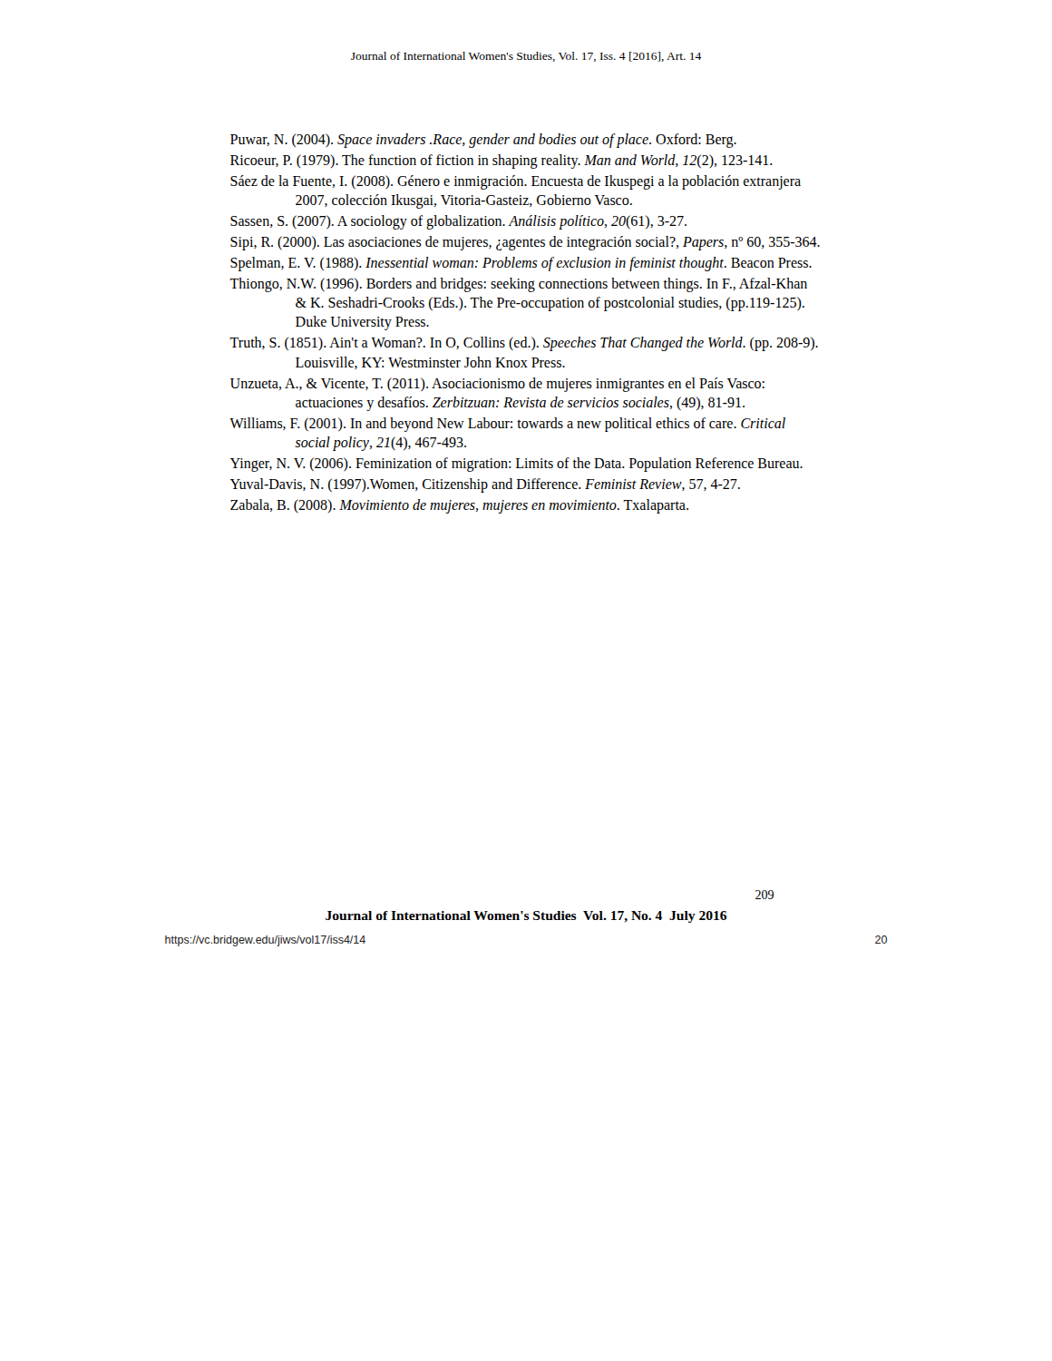Journal of International Women's Studies, Vol. 17, Iss. 4 [2016], Art. 14
Puwar, N. (2004). Space invaders .Race, gender and bodies out of place. Oxford: Berg.
Ricoeur, P. (1979). The function of fiction in shaping reality. Man and World, 12(2), 123-141.
Sáez de la Fuente, I. (2008). Género e inmigración. Encuesta de Ikuspegi a la población extranjera 2007, colección Ikusgai, Vitoria-Gasteiz, Gobierno Vasco.
Sassen, S. (2007). A sociology of globalization. Análisis político, 20(61), 3-27.
Sipi, R. (2000). Las asociaciones de mujeres, ¿agentes de integración social?, Papers, nº 60, 355-364.
Spelman, E. V. (1988). Inessential woman: Problems of exclusion in feminist thought. Beacon Press.
Thiongo, N.W. (1996). Borders and bridges: seeking connections between things. In F., Afzal-Khan & K. Seshadri-Crooks (Eds.). The Pre-occupation of postcolonial studies, (pp.119-125). Duke University Press.
Truth, S. (1851). Ain't a Woman?. In O, Collins (ed.). Speeches That Changed the World. (pp. 208-9). Louisville, KY: Westminster John Knox Press.
Unzueta, A., & Vicente, T. (2011). Asociacionismo de mujeres inmigrantes en el País Vasco: actuaciones y desafíos. Zerbitzuan: Revista de servicios sociales, (49), 81-91.
Williams, F. (2001). In and beyond New Labour: towards a new political ethics of care. Critical social policy, 21(4), 467-493.
Yinger, N. V. (2006). Feminization of migration: Limits of the Data. Population Reference Bureau.
Yuval-Davis, N. (1997).Women, Citizenship and Difference. Feminist Review, 57, 4-27.
Zabala, B. (2008). Movimiento de mujeres, mujeres en movimiento. Txalaparta.
209
Journal of International Women's Studies Vol. 17, No. 4 July 2016
https://vc.bridgew.edu/jiws/vol17/iss4/14 20